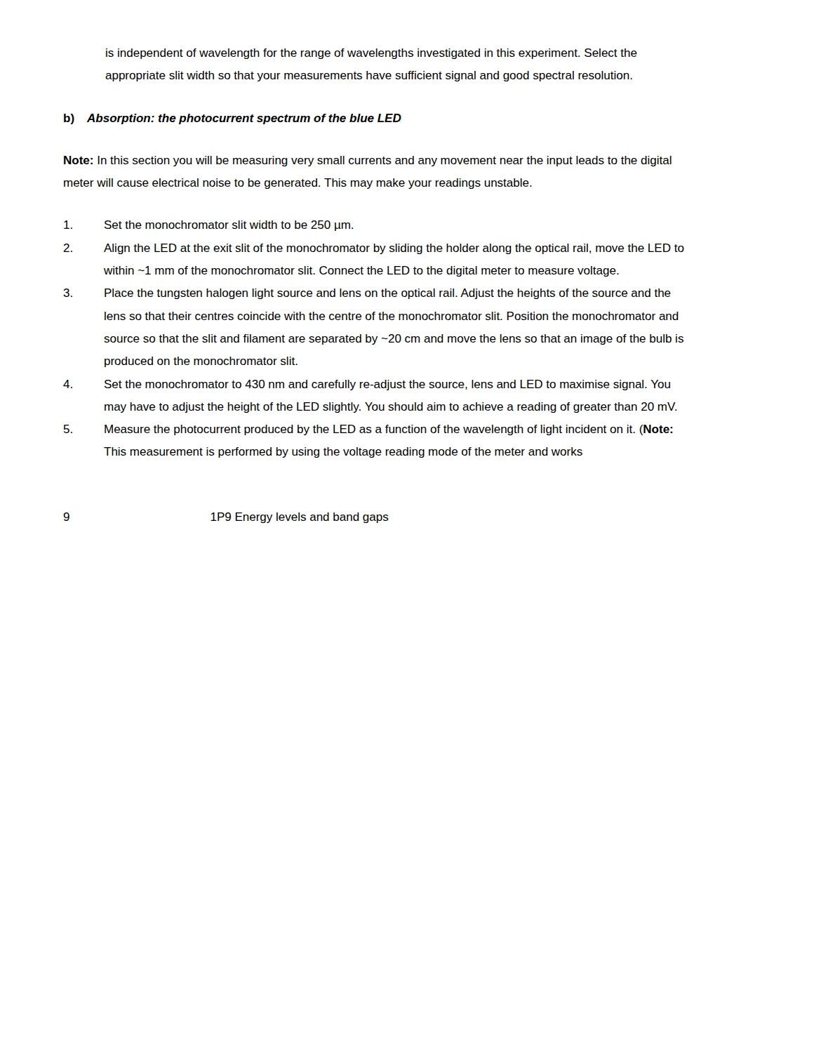is independent of wavelength for the range of wavelengths investigated in this experiment. Select the appropriate slit width so that your measurements have sufficient signal and good spectral resolution.
b) Absorption: the photocurrent spectrum of the blue LED
Note: In this section you will be measuring very small currents and any movement near the input leads to the digital meter will cause electrical noise to be generated. This may make your readings unstable.
Set the monochromator slit width to be 250 µm.
Align the LED at the exit slit of the monochromator by sliding the holder along the optical rail, move the LED to within ~1 mm of the monochromator slit. Connect the LED to the digital meter to measure voltage.
Place the tungsten halogen light source and lens on the optical rail. Adjust the heights of the source and the lens so that their centres coincide with the centre of the monochromator slit. Position the monochromator and source so that the slit and filament are separated by ~20 cm and move the lens so that an image of the bulb is produced on the monochromator slit.
Set the monochromator to 430 nm and carefully re-adjust the source, lens and LED to maximise signal. You may have to adjust the height of the LED slightly. You should aim to achieve a reading of greater than 20 mV.
Measure the photocurrent produced by the LED as a function of the wavelength of light incident on it. (Note: This measurement is performed by using the voltage reading mode of the meter and works
9 1P9 Energy levels and band gaps